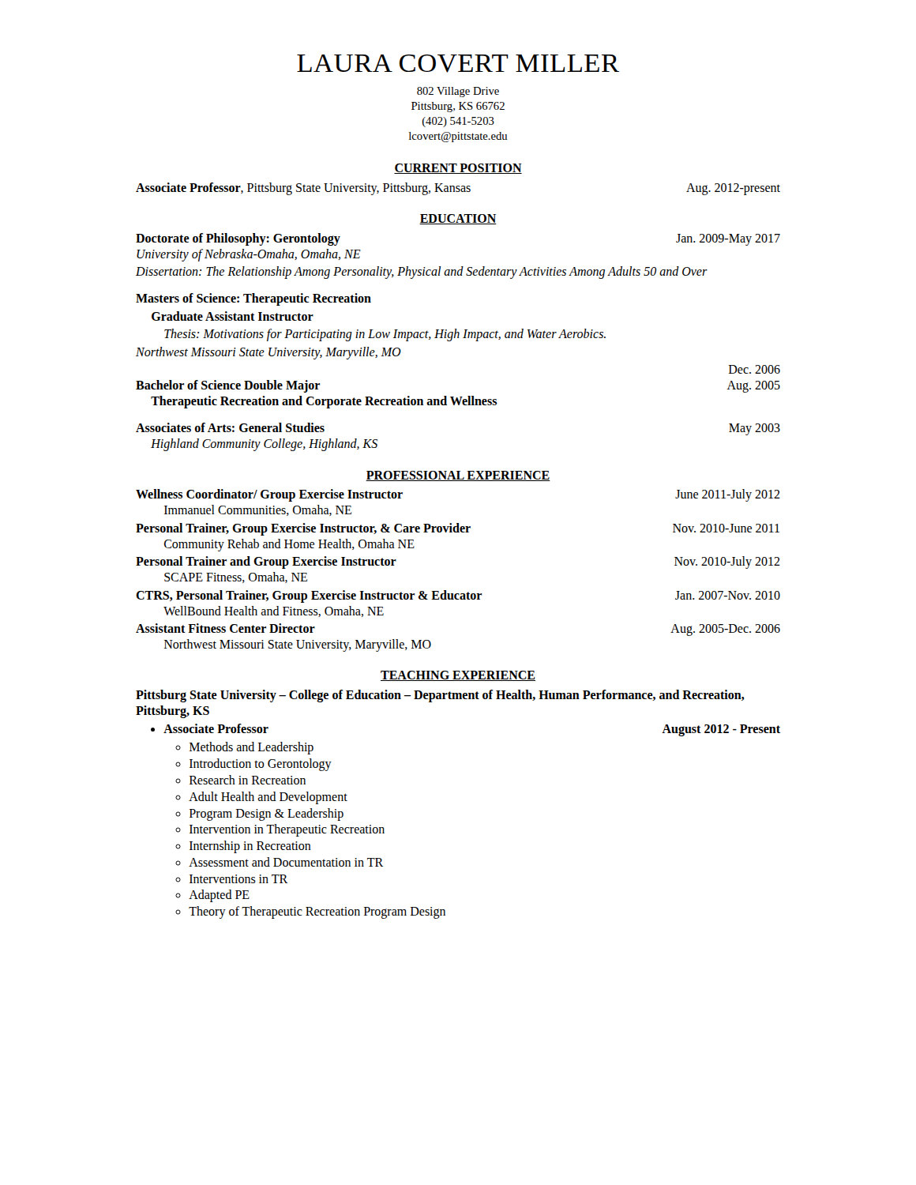LAURA COVERT MILLER
802 Village Drive
Pittsburg, KS 66762
(402) 541-5203
lcovert@pittstate.edu
Current Position
Associate Professor, Pittsburg State University, Pittsburg, Kansas
Aug. 2012-present
Education
Doctorate of Philosophy: Gerontology
Jan. 2009-May 2017
University of Nebraska-Omaha, Omaha, NE
Dissertation: The Relationship Among Personality, Physical and Sedentary Activities Among Adults 50 and Over
Masters of Science: Therapeutic Recreation
Graduate Assistant Instructor
Thesis: Motivations for Participating in Low Impact, High Impact, and Water Aerobics.
Northwest Missouri State University, Maryville, MO
Dec. 2006
Bachelor of Science Double Major
Aug. 2005
Therapeutic Recreation and Corporate Recreation and Wellness
Associates of Arts: General Studies
May 2003
Highland Community College, Highland, KS
Professional Experience
Wellness Coordinator/ Group Exercise Instructor
June 2011-July 2012
Immanuel Communities, Omaha, NE
Personal Trainer, Group Exercise Instructor, & Care Provider
Nov. 2010-June 2011
Community Rehab and Home Health, Omaha NE
Personal Trainer and Group Exercise Instructor
Nov. 2010-July 2012
SCAPE Fitness, Omaha, NE
CTRS, Personal Trainer, Group Exercise Instructor & Educator
Jan. 2007-Nov. 2010
WellBound Health and Fitness, Omaha, NE
Assistant Fitness Center Director
Aug. 2005-Dec. 2006
Northwest Missouri State University, Maryville, MO
Teaching Experience
Pittsburg State University – College of Education – Department of Health, Human Performance, and Recreation, Pittsburg, KS
Associate Professor
August 2012 - Present
Methods and Leadership
Introduction to Gerontology
Research in Recreation
Adult Health and Development
Program Design & Leadership
Intervention in Therapeutic Recreation
Internship in Recreation
Assessment and Documentation in TR
Interventions in TR
Adapted PE
Theory of Therapeutic Recreation Program Design